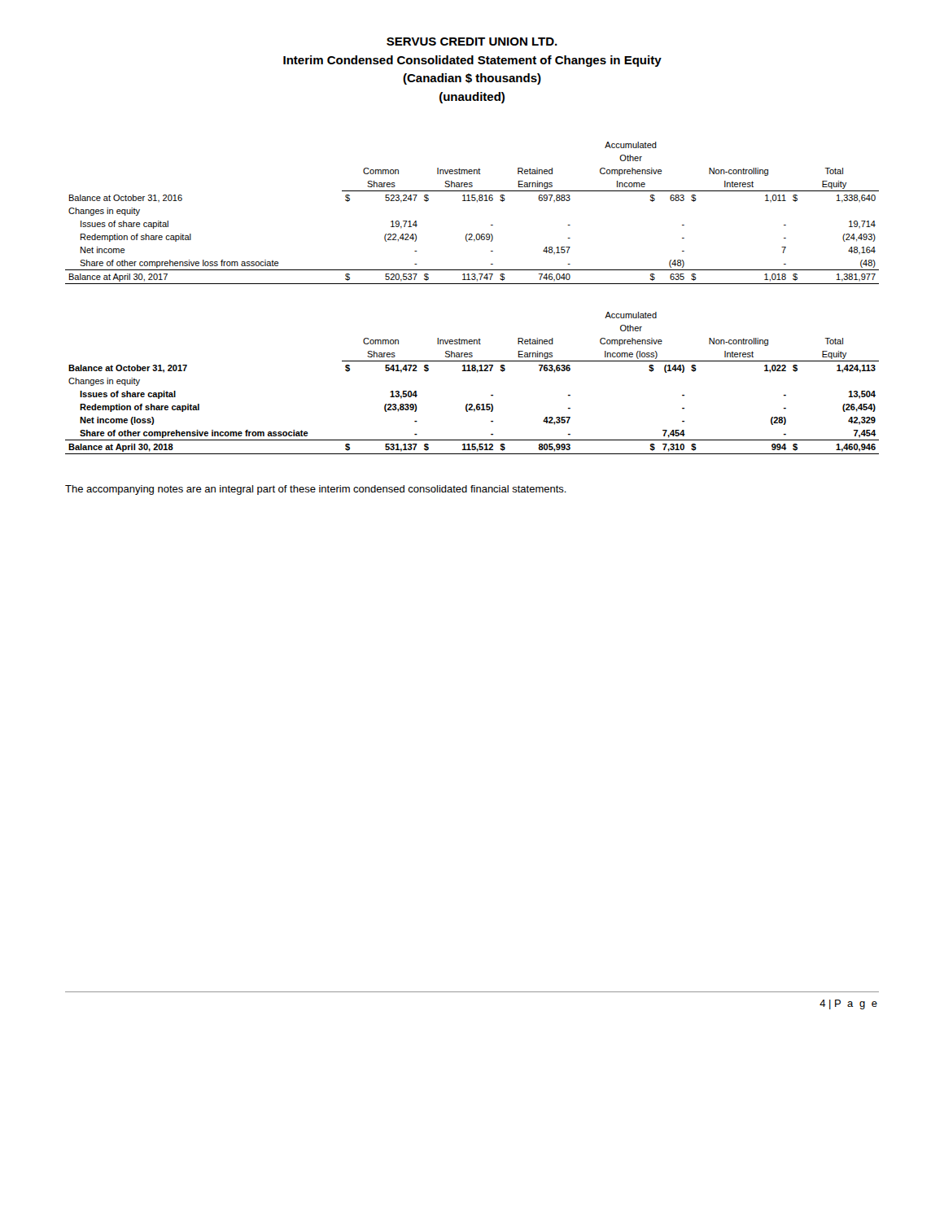SERVUS CREDIT UNION LTD.
Interim Condensed Consolidated Statement of Changes in Equity
(Canadian $ thousands)
(unaudited)
| | | | | Accumulated | | |
| --- | --- | --- | --- | --- | --- | --- |
| | | | | Other | | |
| | Common | Investment | Retained | Comprehensive | Non-controlling | Total |
| | Shares | Shares | Earnings | Income | Interest | Equity |
| Balance at October 31, 2016 | $ | 523,247 | $ | 115,816 | $ | 697,883 | $ 683 | $ | 1,011 | $ | 1,338,640 |
| Changes in equity | | | | | | | | | | | |
| Issues of share capital | | 19,714 | | - | | - | - | | - | | 19,714 |
| Redemption of share capital | | (22,424) | | (2,069) | | - | - | | - | | (24,493) |
| Net income | | - | | - | | 48,157 | - | | 7 | | 48,164 |
| Share of other comprehensive loss from associate | | - | | - | | - | (48) | | - | | (48) |
| Balance at April 30, 2017 | $ | 520,537 | $ | 113,747 | $ | 746,040 | $ 635 | $ | 1,018 | $ | 1,381,977 |
| | | | | Accumulated | | |
| --- | --- | --- | --- | --- | --- | --- |
| | | | | Other | | |
| | Common | Investment | Retained | Comprehensive | Non-controlling | Total |
| | Shares | Shares | Earnings | Income (loss) | Interest | Equity |
| Balance at October 31, 2017 | $ | 541,472 | $ | 118,127 | $ | 763,636 | $ (144) | $ | 1,022 | $ | 1,424,113 |
| Changes in equity | | | | | | | | | | | |
| Issues of share capital | | 13,504 | | - | | - | - | | - | | 13,504 |
| Redemption of share capital | | (23,839) | | (2,615) | | - | - | | - | | (26,454) |
| Net income (loss) | | - | | - | | 42,357 | - | | (28) | | 42,329 |
| Share of other comprehensive income from associate | | - | | - | | - | 7,454 | | - | | 7,454 |
| Balance at April 30, 2018 | $ | 531,137 | $ | 115,512 | $ | 805,993 | $ 7,310 | $ | 994 | $ | 1,460,946 |
The accompanying notes are an integral part of these interim condensed consolidated financial statements.
4 | P a g e